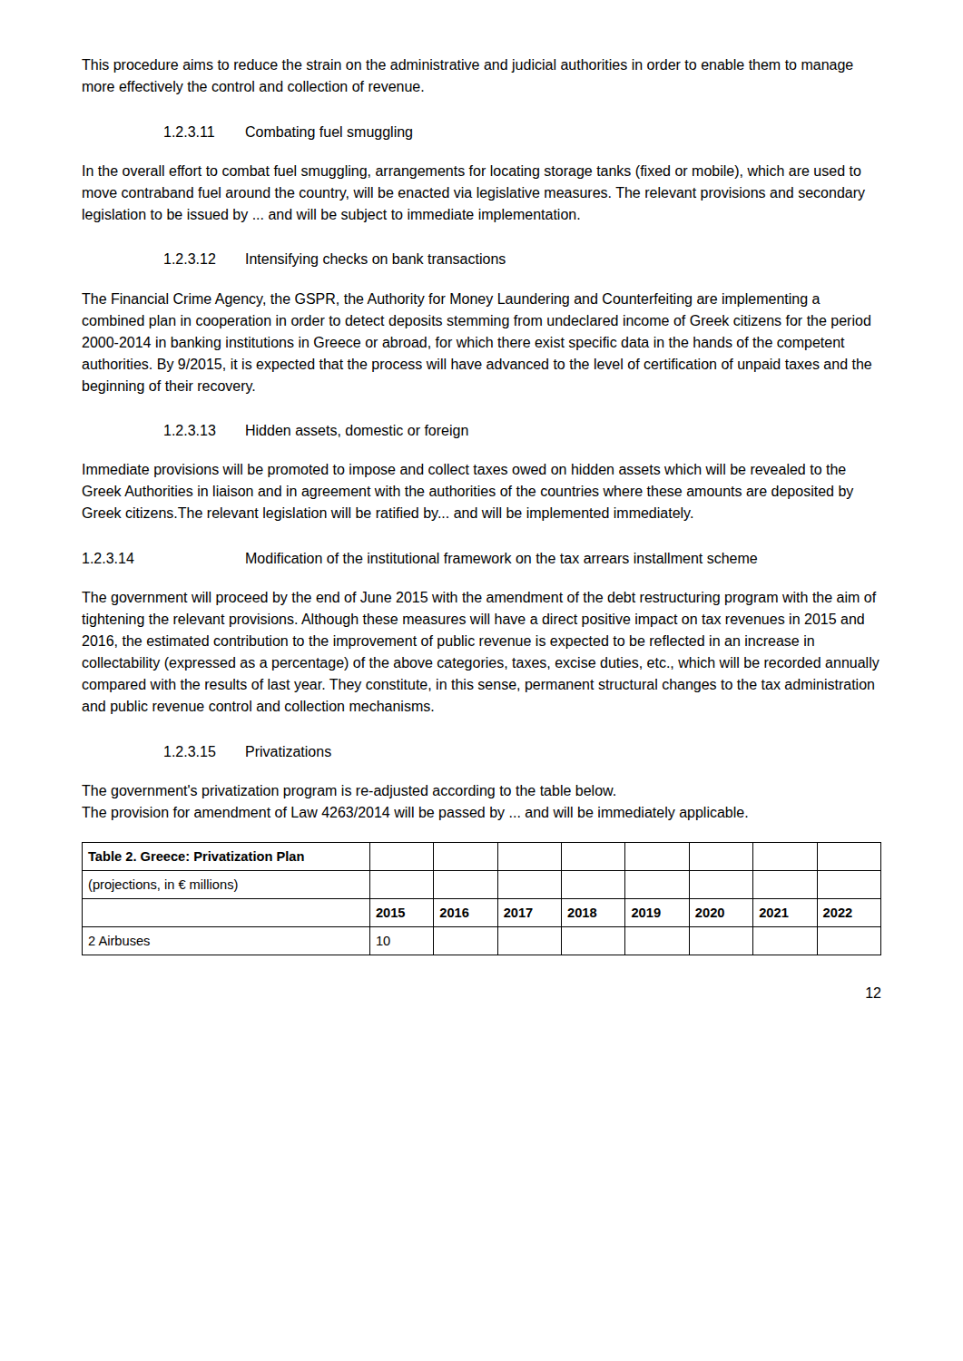This procedure aims to reduce the strain on the administrative and judicial authorities in order to enable them to manage more effectively the control and collection of revenue.
1.2.3.11 Combating fuel smuggling
In the overall effort to combat fuel smuggling, arrangements for locating storage tanks (fixed or mobile), which are used to move contraband fuel around the country, will be enacted via legislative measures. The relevant provisions and secondary legislation to be issued by ... and will be subject to immediate implementation.
1.2.3.12 Intensifying checks on bank transactions
The Financial Crime Agency, the GSPR, the Authority for Money Laundering and Counterfeiting are implementing a combined plan in cooperation in order to detect deposits stemming from undeclared income of Greek citizens for the period 2000-2014 in banking institutions in Greece or abroad, for which there exist specific data in the hands of the competent authorities. By 9/2015, it is expected that the process will have advanced to the level of certification of unpaid taxes and the beginning of their recovery.
1.2.3.13 Hidden assets, domestic or foreign
Immediate provisions will be promoted to impose and collect taxes owed on hidden assets which will be revealed to the Greek Authorities in liaison and in agreement with the authorities of the countries where these amounts are deposited by Greek citizens.The relevant legislation will be ratified by... and will be implemented immediately.
1.2.3.14 Modification of the institutional framework on the tax arrears installment scheme
The government will proceed by the end of June 2015 with the amendment of the debt restructuring program with the aim of tightening the relevant provisions. Although these measures will have a direct positive impact on tax revenues in 2015 and 2016, the estimated contribution to the improvement of public revenue is expected to be reflected in an increase in collectability (expressed as a percentage) of the above categories, taxes, excise duties, etc., which will be recorded annually compared with the results of last year. They constitute, in this sense, permanent structural changes to the tax administration and public revenue control and collection mechanisms.
1.2.3.15 Privatizations
The government's privatization program is re-adjusted according to the table below.
The provision for amendment of Law 4263/2014 will be passed by ... and will be immediately applicable.
| Table 2. Greece: Privatization Plan | | | | | | | | |
| (projections, in € millions) | | | | | | | | |
| | 2015 | 2016 | 2017 | 2018 | 2019 | 2020 | 2021 | 2022 |
| 2 Airbuses | 10 | | | | | | | |
12